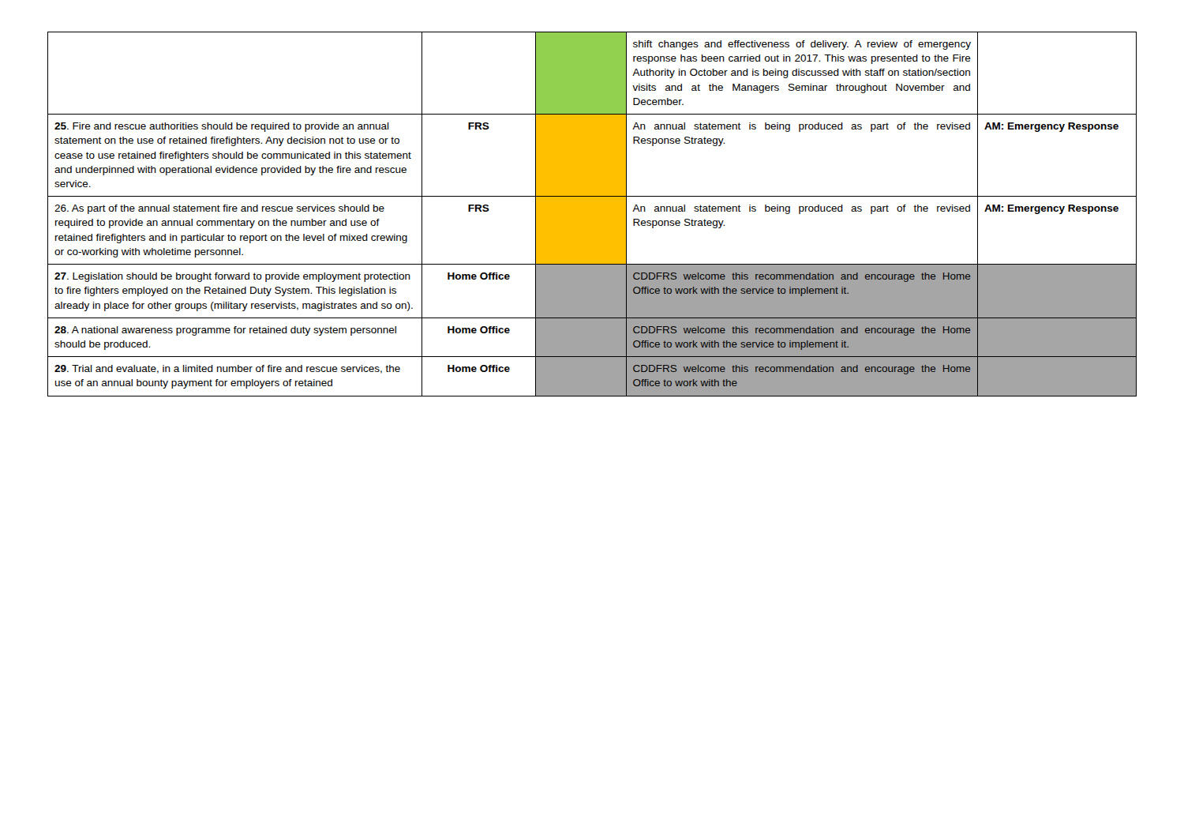| | | | shift changes and effectiveness of delivery. A review of emergency response has been carried out in 2017. This was presented to the Fire Authority in October and is being discussed with staff on station/section visits and at the Managers Seminar throughout November and December. | |
| 25 . Fire and rescue authorities should be required to provide an annual statement on the use of retained firefighters. Any decision not to use or to cease to use retained firefighters should be communicated in this statement and underpinned with operational evidence provided by the fire and rescue service. | FRS | | An annual statement is being produced as part of the revised Response Strategy. | AM: Emergency Response |
| 26. As part of the annual statement fire and rescue services should be required to provide an annual commentary on the number and use of retained firefighters and in particular to report on the level of mixed crewing or co-working with wholetime personnel. | FRS | | An annual statement is being produced as part of the revised Response Strategy. | AM: Emergency Response |
| 27 . Legislation should be brought forward to provide employment protection to fire fighters employed on the Retained Duty System. This legislation is already in place for other groups (military reservists, magistrates and so on). | Home Office | | CDDFRS welcome this recommendation and encourage the Home Office to work with the service to implement it. | |
| 28 . A national awareness programme for retained duty system personnel should be produced. | Home Office | | CDDFRS welcome this recommendation and encourage the Home Office to work with the service to implement it. | |
| 29 . Trial and evaluate, in a limited number of fire and rescue services, the use of an annual bounty payment for employers of retained | Home Office | | CDDFRS welcome this recommendation and encourage the Home Office to work with the | |